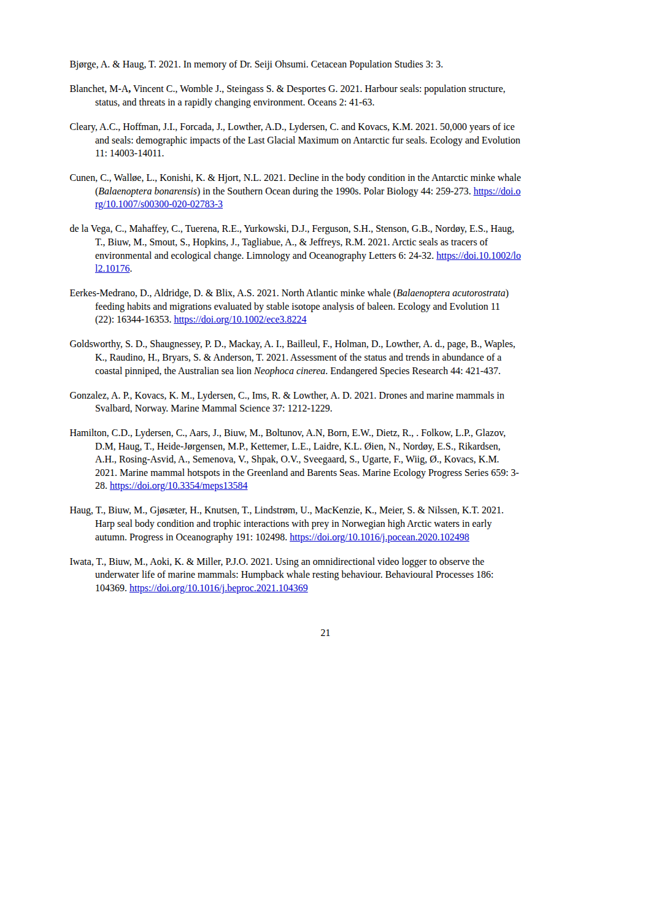Bjørge, A. & Haug, T. 2021. In memory of Dr. Seiji Ohsumi. Cetacean Population Studies 3: 3.
Blanchet, M-A, Vincent C., Womble J., Steingass S. & Desportes G. 2021. Harbour seals: population structure, status, and threats in a rapidly changing environment. Oceans 2: 41-63.
Cleary, A.C., Hoffman, J.I., Forcada, J., Lowther, A.D., Lydersen, C. and Kovacs, K.M. 2021. 50,000 years of ice and seals: demographic impacts of the Last Glacial Maximum on Antarctic fur seals. Ecology and Evolution 11: 14003-14011.
Cunen, C., Walløe, L., Konishi, K. & Hjort, N.L. 2021. Decline in the body condition in the Antarctic minke whale (Balaenoptera bonarensis) in the Southern Ocean during the 1990s. Polar Biology 44: 259-273. https://doi.org/10.1007/s00300-020-02783-3
de la Vega, C., Mahaffey, C., Tuerena, R.E., Yurkowski, D.J., Ferguson, S.H., Stenson, G.B., Nordøy, E.S., Haug, T., Biuw, M., Smout, S., Hopkins, J., Tagliabue, A., & Jeffreys, R.M. 2021. Arctic seals as tracers of environmental and ecological change. Limnology and Oceanography Letters 6: 24-32. https://doi.10.1002/lol2.10176.
Eerkes-Medrano, D., Aldridge, D. & Blix, A.S. 2021. North Atlantic minke whale (Balaenoptera acutorostrata) feeding habits and migrations evaluated by stable isotope analysis of baleen. Ecology and Evolution 11 (22): 16344-16353. https://doi.org/10.1002/ece3.8224
Goldsworthy, S. D., Shaugnessey, P. D., Mackay, A. I., Bailleul, F., Holman, D., Lowther, A. d., page, B., Waples, K., Raudino, H., Bryars, S. & Anderson, T. 2021. Assessment of the status and trends in abundance of a coastal pinniped, the Australian sea lion Neophoca cinerea. Endangered Species Research 44: 421-437.
Gonzalez, A. P., Kovacs, K. M., Lydersen, C., Ims, R. & Lowther, A. D. 2021. Drones and marine mammals in Svalbard, Norway. Marine Mammal Science 37: 1212-1229.
Hamilton, C.D., Lydersen, C., Aars, J., Biuw, M., Boltunov, A.N, Born, E.W., Dietz, R., . Folkow, L.P., Glazov, D.M, Haug, T., Heide-Jørgensen, M.P., Kettemer, L.E., Laidre, K.L. Øien, N., Nordøy, E.S., Rikardsen, A.H., Rosing-Asvid, A., Semenova, V., Shpak, O.V., Sveegaard, S., Ugarte, F., Wiig, Ø., Kovacs, K.M. 2021. Marine mammal hotspots in the Greenland and Barents Seas. Marine Ecology Progress Series 659: 3-28. https://doi.org/10.3354/meps13584
Haug, T., Biuw, M., Gjøsæter, H., Knutsen, T., Lindstrøm, U., MacKenzie, K., Meier, S. & Nilssen, K.T. 2021. Harp seal body condition and trophic interactions with prey in Norwegian high Arctic waters in early autumn. Progress in Oceanography 191: 102498. https://doi.org/10.1016/j.pocean.2020.102498
Iwata, T., Biuw, M., Aoki, K. & Miller, P.J.O. 2021. Using an omnidirectional video logger to observe the underwater life of marine mammals: Humpback whale resting behaviour. Behavioural Processes 186: 104369. https://doi.org/10.1016/j.beproc.2021.104369
21